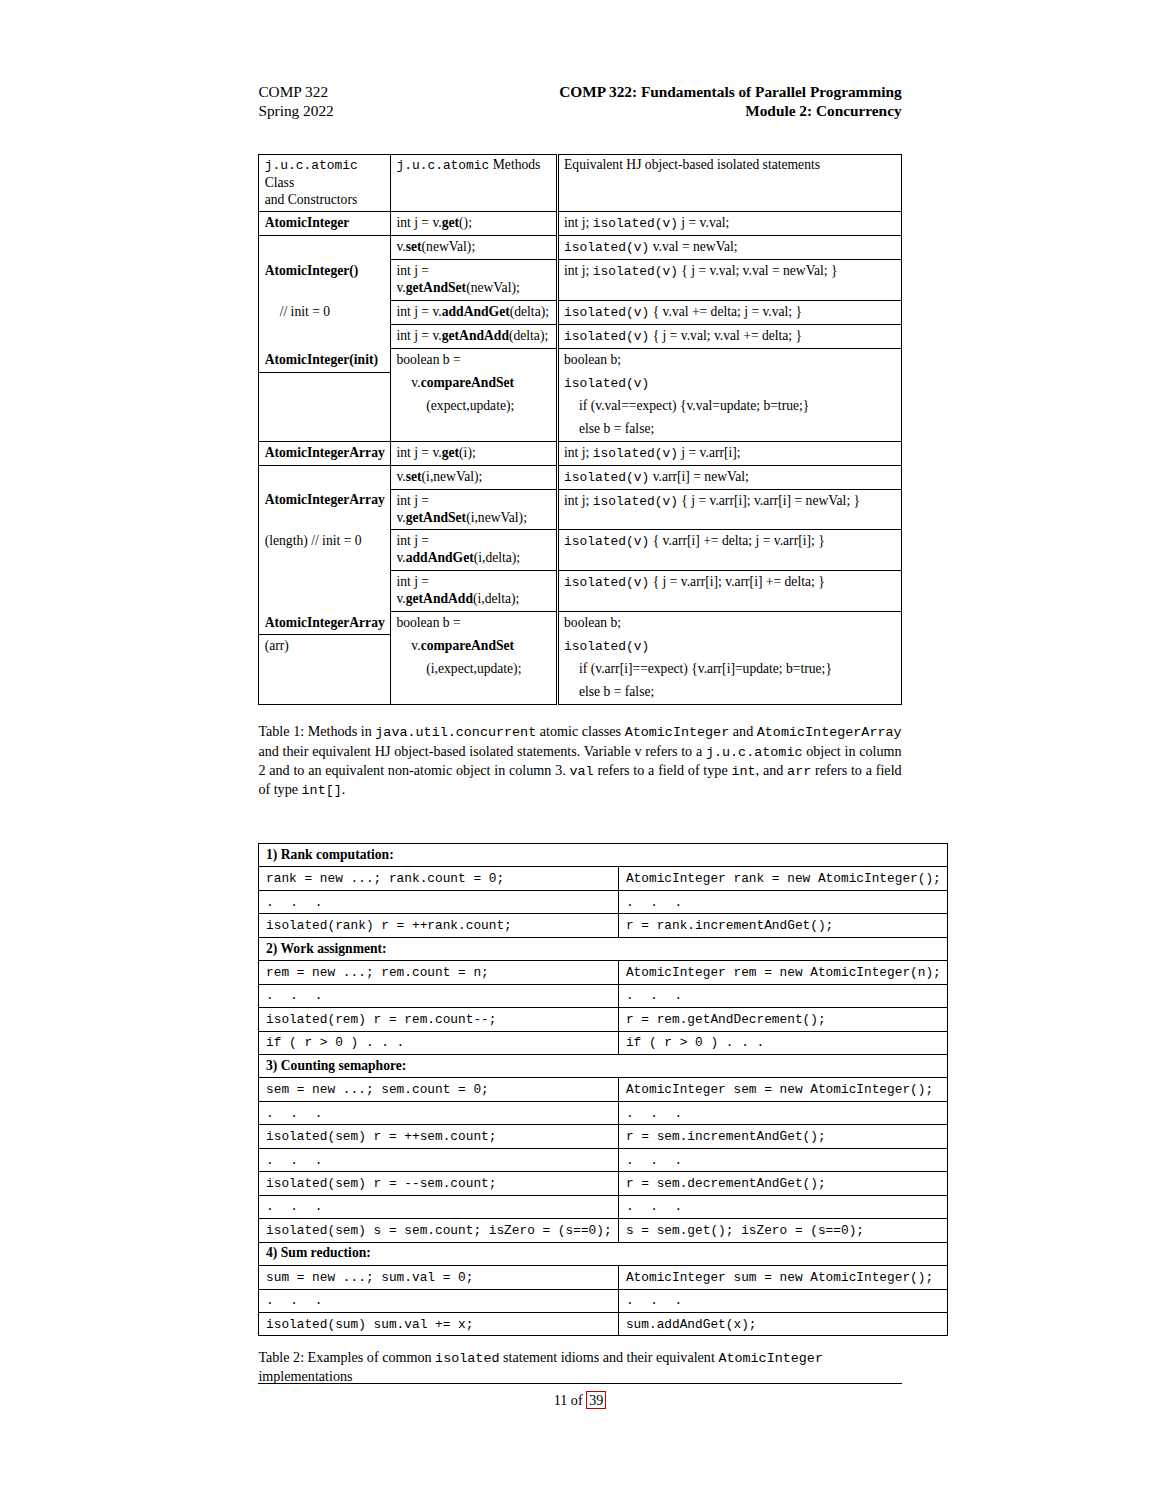| COMP 322 Spring 2022 | COMP 322: Fundamentals of Parallel Programming Module 2: Concurrency |
| j.u.c.atomic Class and Constructors | j.u.c.atomic Methods | Equivalent HJ object-based isolated statements |
| AtomicInteger | int j = v. get (); | int j; isolated(v) j = v.val; |
| | v. set (newVal); | isolated(v) v.val = newVal; |
| AtomicInteger() | int j = v. getAndSet (newVal); | int j; isolated(v) { j = v.val; v.val = newVal; } |
| // init = 0 | int j = v. addAndGet (delta); | isolated(v) { v.val += delta; j = v.val; } |
| | int j = v. getAndAdd (delta); | isolated(v) { j = v.val; v.val += delta; } |
| AtomicInteger(init) | boolean b = | boolean b; |
| | v. compareAndSet | isolated(v) |
| | (expect,update); | if (v.val==expect) {v.val=update; b=true;} |
| | | else b = false; |
| AtomicIntegerArray | int j = v. get (i); | int j; isolated(v) j = v.arr[i]; |
| | v. set (i,newVal); | isolated(v) v.arr[i] = newVal; |
| AtomicIntegerArray | int j = v. getAndSet (i,newVal); | int j; isolated(v) { j = v.arr[i]; v.arr[i] = newVal; } |
| (length) // init = 0 | int j = v. addAndGet (i,delta); | isolated(v) { v.arr[i] += delta; j = v.arr[i]; } |
| | int j = v. getAndAdd (i,delta); | isolated(v) { j = v.arr[i]; v.arr[i] += delta; } |
| AtomicIntegerArray | boolean b = | boolean b; |
| (arr) | v. compareAndSet | isolated(v) |
| | (i,expect,update); | if (v.arr[i]==expect) {v.arr[i]=update; b=true;} |
| | | else b = false; |
Table 1: Methods in java.util.concurrent atomic classes AtomicInteger and AtomicIntegerArray and their equivalent HJ object-based isolated statements. Variable v refers to a j.u.c.atomic object in column 2 and to an equivalent non-atomic object in column 3. val refers to a field of type int, and arr refers to a field of type int[].
| 1) Rank computation: |
| rank = new ...; rank.count = 0; | AtomicInteger rank = new AtomicInteger(); |
| . . . | . . . |
| isolated(rank) r = ++rank.count; | r = rank.incrementAndGet(); |
| 2) Work assignment: |
| rem = new ...; rem.count = n; | AtomicInteger rem = new AtomicInteger(n); |
| . . . | . . . |
| isolated(rem) r = rem.count--; | r = rem.getAndDecrement(); |
| if ( r > 0 ) . . . | if ( r > 0 ) . . . |
| 3) Counting semaphore: |
| sem = new ...; sem.count = 0; | AtomicInteger sem = new AtomicInteger(); |
| . . . | . . . |
| isolated(sem) r = ++sem.count; | r = sem.incrementAndGet(); |
| . . . | . . . |
| isolated(sem) r = --sem.count; | r = sem.decrementAndGet(); |
| . . . | . . . |
| isolated(sem) s = sem.count; isZero = (s==0); | s = sem.get(); isZero = (s==0); |
| 4) Sum reduction: |
| sum = new ...; sum.val = 0; | AtomicInteger sum = new AtomicInteger(); |
| . . . | . . . |
| isolated(sum) sum.val += x; | sum.addAndGet(x); |
Table 2: Examples of common isolated statement idioms and their equivalent AtomicInteger implementations
11 of 39